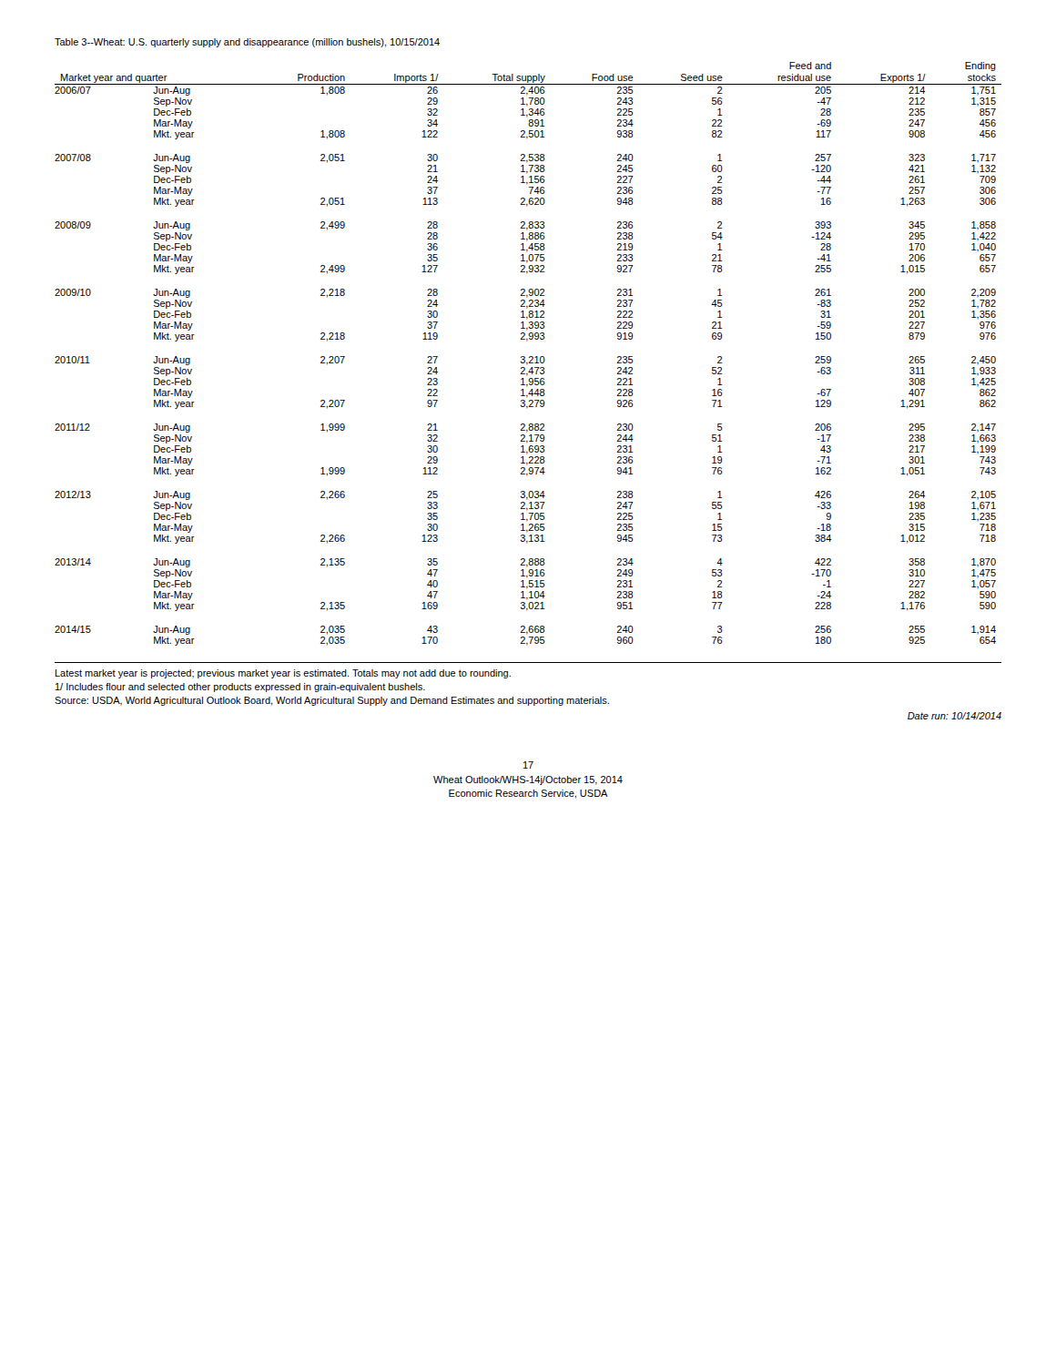Table 3--Wheat: U.S. quarterly supply and disappearance (million bushels), 10/15/2014
| | | | | | | Feed and | | Ending |
| --- | --- | --- | --- | --- | --- | --- | --- | --- |
| Market year and quarter | Production | Imports 1/ | Total supply | Food use | Seed use | residual use | Exports 1/ | stocks |
| 2006/07 | Jun-Aug | 1,808 | 26 | 2,406 | 235 | 2 | 205 | 214 | 1,751 |
| | Sep-Nov | | 29 | 1,780 | 243 | 56 | -47 | 212 | 1,315 |
| | Dec-Feb | | 32 | 1,346 | 225 | 1 | 28 | 235 | 857 |
| | Mar-May | | 34 | 891 | 234 | 22 | -69 | 247 | 456 |
| | Mkt. year | 1,808 | 122 | 2,501 | 938 | 82 | 117 | 908 | 456 |
| 2007/08 | Jun-Aug | 2,051 | 30 | 2,538 | 240 | 1 | 257 | 323 | 1,717 |
| | Sep-Nov | | 21 | 1,738 | 245 | 60 | -120 | 421 | 1,132 |
| | Dec-Feb | | 24 | 1,156 | 227 | 2 | -44 | 261 | 709 |
| | Mar-May | | 37 | 746 | 236 | 25 | -77 | 257 | 306 |
| | Mkt. year | 2,051 | 113 | 2,620 | 948 | 88 | 16 | 1,263 | 306 |
| 2008/09 | Jun-Aug | 2,499 | 28 | 2,833 | 236 | 2 | 393 | 345 | 1,858 |
| | Sep-Nov | | 28 | 1,886 | 238 | 54 | -124 | 295 | 1,422 |
| | Dec-Feb | | 36 | 1,458 | 219 | 1 | 28 | 170 | 1,040 |
| | Mar-May | | 35 | 1,075 | 233 | 21 | -41 | 206 | 657 |
| | Mkt. year | 2,499 | 127 | 2,932 | 927 | 78 | 255 | 1,015 | 657 |
| 2009/10 | Jun-Aug | 2,218 | 28 | 2,902 | 231 | 1 | 261 | 200 | 2,209 |
| | Sep-Nov | | 24 | 2,234 | 237 | 45 | -83 | 252 | 1,782 |
| | Dec-Feb | | 30 | 1,812 | 222 | 1 | 31 | 201 | 1,356 |
| | Mar-May | | 37 | 1,393 | 229 | 21 | -59 | 227 | 976 |
| | Mkt. year | 2,218 | 119 | 2,993 | 919 | 69 | 150 | 879 | 976 |
| 2010/11 | Jun-Aug | 2,207 | 27 | 3,210 | 235 | 2 | 259 | 265 | 2,450 |
| | Sep-Nov | | 24 | 2,473 | 242 | 52 | -63 | 311 | 1,933 |
| | Dec-Feb | | 23 | 1,956 | 221 | 1 | | 308 | 1,425 |
| | Mar-May | | 22 | 1,448 | 228 | 16 | -67 | 407 | 862 |
| | Mkt. year | 2,207 | 97 | 3,279 | 926 | 71 | 129 | 1,291 | 862 |
| 2011/12 | Jun-Aug | 1,999 | 21 | 2,882 | 230 | 5 | 206 | 295 | 2,147 |
| | Sep-Nov | | 32 | 2,179 | 244 | 51 | -17 | 238 | 1,663 |
| | Dec-Feb | | 30 | 1,693 | 231 | 1 | 43 | 217 | 1,199 |
| | Mar-May | | 29 | 1,228 | 236 | 19 | -71 | 301 | 743 |
| | Mkt. year | 1,999 | 112 | 2,974 | 941 | 76 | 162 | 1,051 | 743 |
| 2012/13 | Jun-Aug | 2,266 | 25 | 3,034 | 238 | 1 | 426 | 264 | 2,105 |
| | Sep-Nov | | 33 | 2,137 | 247 | 55 | -33 | 198 | 1,671 |
| | Dec-Feb | | 35 | 1,705 | 225 | 1 | 9 | 235 | 1,235 |
| | Mar-May | | 30 | 1,265 | 235 | 15 | -18 | 315 | 718 |
| | Mkt. year | 2,266 | 123 | 3,131 | 945 | 73 | 384 | 1,012 | 718 |
| 2013/14 | Jun-Aug | 2,135 | 35 | 2,888 | 234 | 4 | 422 | 358 | 1,870 |
| | Sep-Nov | | 47 | 1,916 | 249 | 53 | -170 | 310 | 1,475 |
| | Dec-Feb | | 40 | 1,515 | 231 | 2 | -1 | 227 | 1,057 |
| | Mar-May | | 47 | 1,104 | 238 | 18 | -24 | 282 | 590 |
| | Mkt. year | 2,135 | 169 | 3,021 | 951 | 77 | 228 | 1,176 | 590 |
| 2014/15 | Jun-Aug | 2,035 | 43 | 2,668 | 240 | 3 | 256 | 255 | 1,914 |
| | Mkt. year | 2,035 | 170 | 2,795 | 960 | 76 | 180 | 925 | 654 |
Latest market year is projected; previous market year is estimated. Totals may not add due to rounding.
1/ Includes flour and selected other products expressed in grain-equivalent bushels.
Source: USDA, World Agricultural Outlook Board, World Agricultural Supply and Demand Estimates and supporting materials.
Date run: 10/14/2014
17
Wheat Outlook/WHS-14j/October 15, 2014
Economic Research Service, USDA